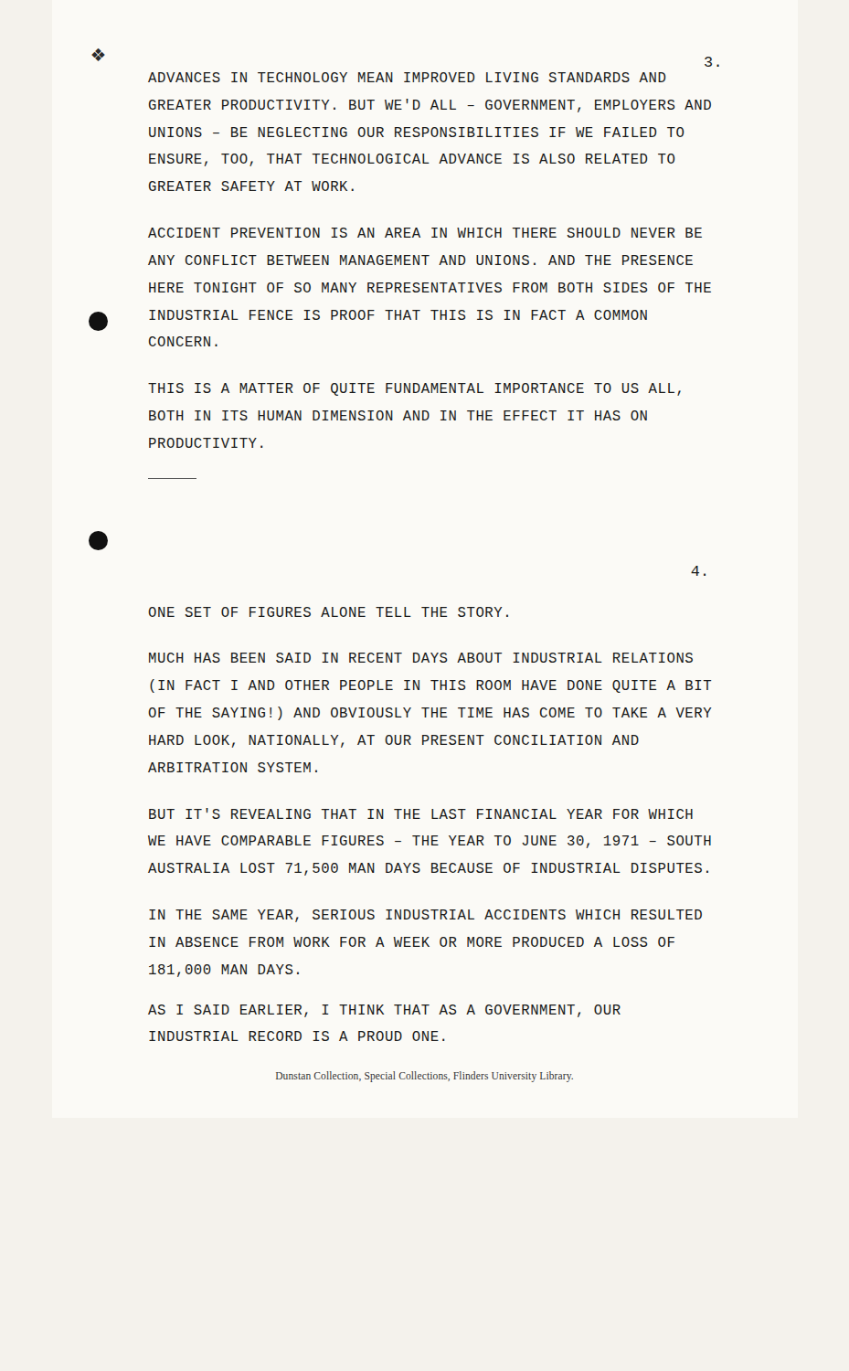❖
3.
Advances in technology mean improved living standards and greater productivity. But we'd all – Government, employers and unions – be neglecting our responsibilities if we failed to ensure, too, that technological advance is also related to greater safety at work.
Accident prevention is an area in which there should never be any conflict between management and unions. And the presence here tonight of so many representatives from both sides of the industrial fence is proof that this is in fact a common concern.
This is a matter of quite fundamental importance to us all, both in its human dimension and in the effect it has on productivity.
4.
One set of figures alone tell the story.
Much has been said in recent days about industrial relations (in fact I and other people in this room have done quite a bit of the saying!) and obviously the time has come to take a very hard look, nationally, at our present conciliation and arbitration system.
But it's revealing that in the last financial year for which we have comparable figures – the year to June 30, 1971 – South Australia lost 71,500 man days because of industrial disputes.
In the same year, serious industrial accidents which resulted in absence from work for a week or more produced a loss of 181,000 man days.
As I said earlier, I think that as a Government, our industrial record is a proud one.
Dunstan Collection, Special Collections, Flinders University Library.